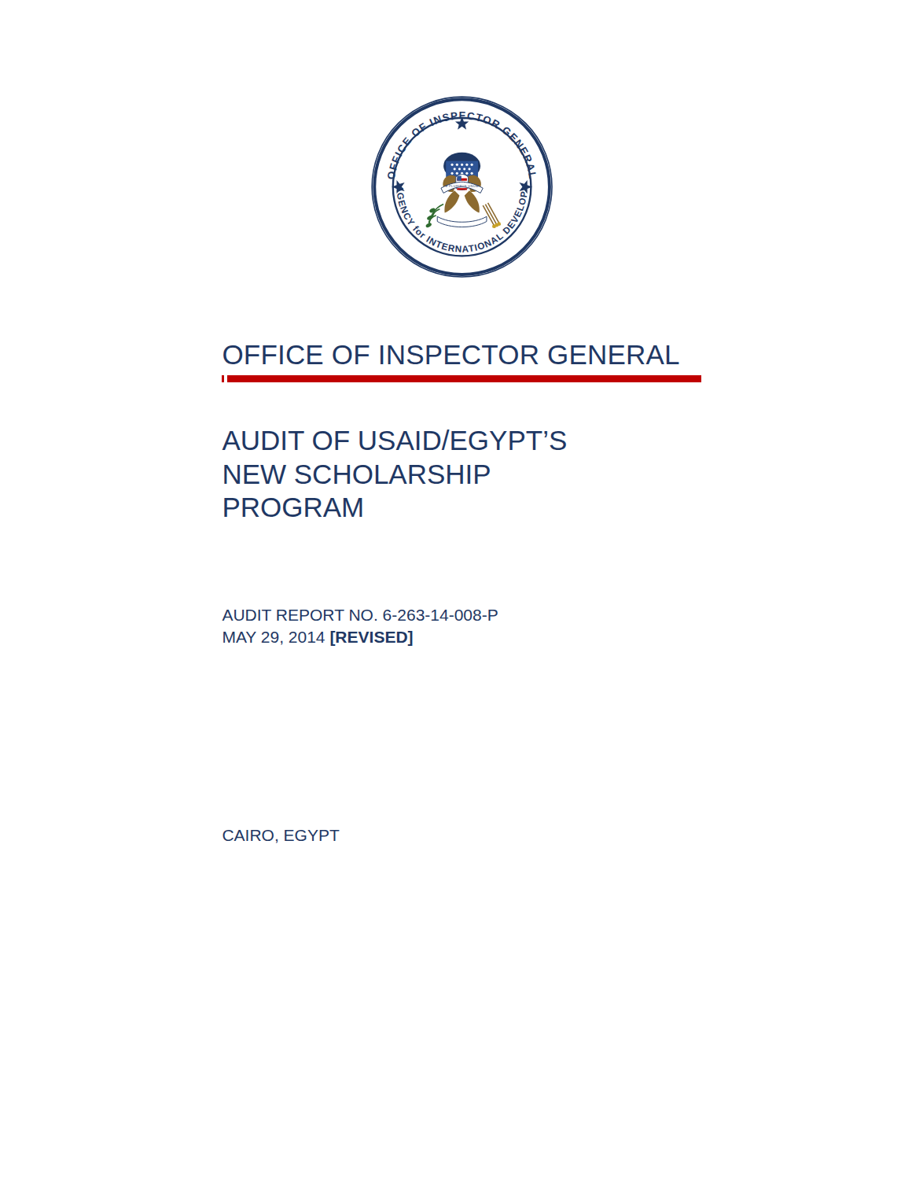OFFICE OF INSPECTOR GENERAL U.S. AGENCY for INTERNATIONAL DEVELOPMENT E PLURIBUS UNUM
OFFICE OF INSPECTOR GENERAL
AUDIT OF USAID/EGYPT’S
NEW SCHOLARSHIP
PROGRAM
AUDIT REPORT NO. 6-263-14-008-P
MAY 29, 2014 [REVISED]
CAIRO, EGYPT